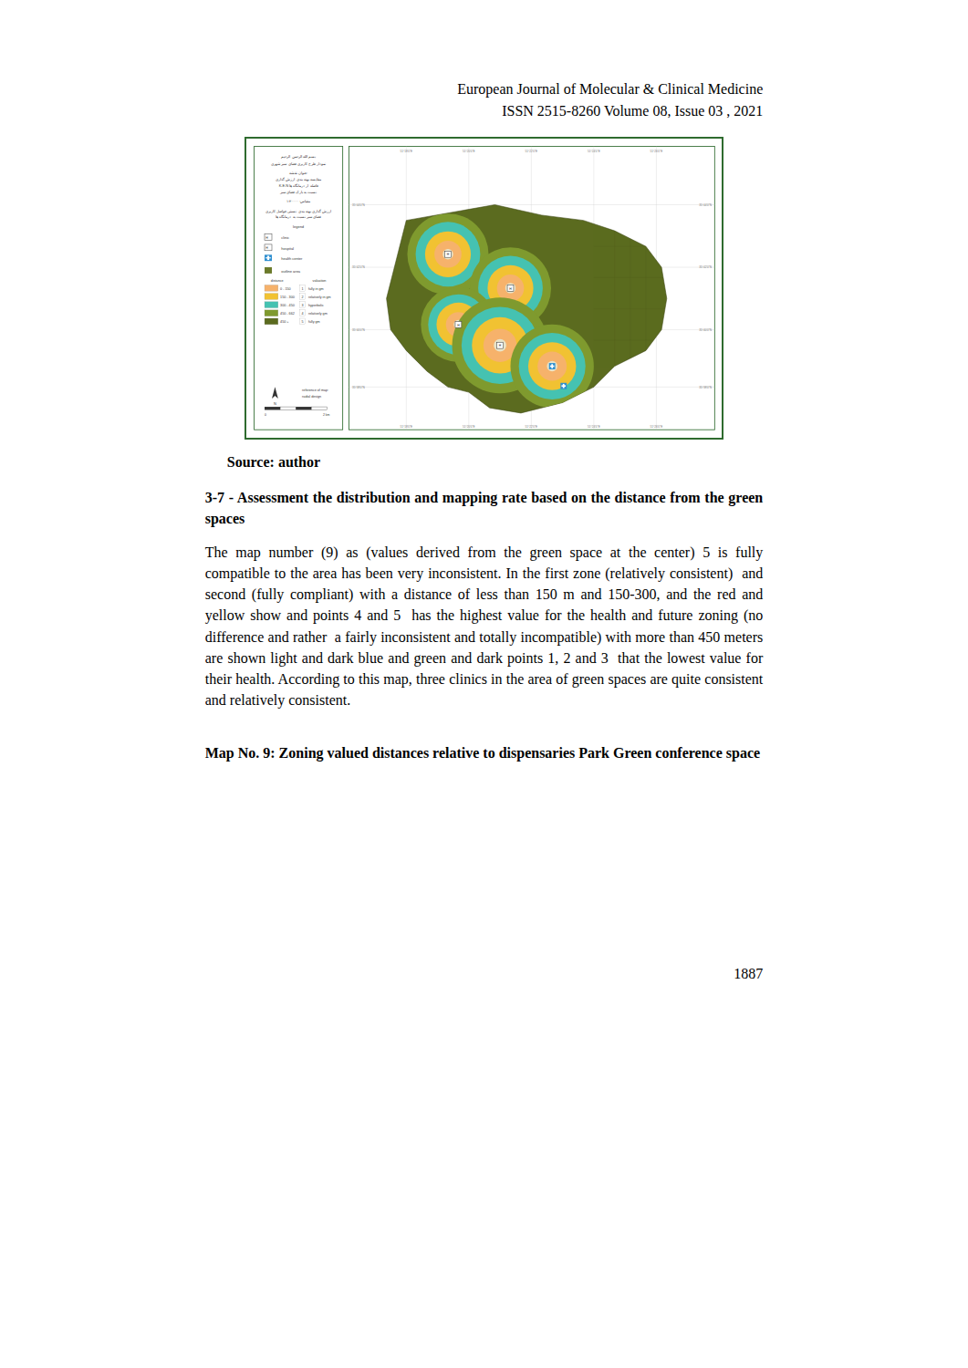European Journal of Molecular & Clinical Medicine ISSN 2515-8260 Volume 08, Issue 03 , 2021
Zoning map of valued distances relative to dispensaries, park green space A GIS style map with a legend panel on the left and a dark olive green study area polygon on the right containing five concentric buffer rings in orange, cyan and green around clinic and hospital symbols. بسم الله الرحمن الرحيم نمودار طرح کاربری فضای سبز شهری عنوان نقشه: مقایسه پهنه بندی ارزش گذاری K.E.N فاصله از درمانگاه ها نسبت به پارک فضای سبز مقیاس: ۱:۲۰۰۰۰ ارزش گذاری پهنه بندی نسبتی فواصل کاربری فضای سبز نسبت به درمانگاه ها legend H clinic H hospital health center outline area distance valuation 0 - 150 1 fully in gm 150 - 300 2 relatively in gm 300 - 450 3 hyperbolic 450 - 662 4 relatively gm 450 + 5 fully gm N reference of map: radial design 0 2 km 51°18'0"E 51°20'0"E 51°22'0"E 51°24'0"E 51°26'0"E 51°18'0"E 51°20'0"E 51°22'0"E 51°24'0"E 51°26'0"E 35°44'0"N 35°42'0"N 35°40'0"N 35°38'0"N 35°44'0"N 35°42'0"N 35°40'0"N 35°38'0"N H H H H
Source: author
3-7 - Assessment the distribution and mapping rate based on the distance from the green spaces
The map number (9) as (values derived from the green space at the center) 5 is fully compatible to the area has been very inconsistent. In the first zone (relatively consistent) and second (fully compliant) with a distance of less than 150 m and 150-300, and the red and yellow show and points 4 and 5 has the highest value for the health and future zoning (no difference and rather a fairly inconsistent and totally incompatible) with more than 450 meters are shown light and dark blue and green and dark points 1, 2 and 3 that the lowest value for their health. According to this map, three clinics in the area of green spaces are quite consistent and relatively consistent.
Map No. 9: Zoning valued distances relative to dispensaries Park Green conference space
1887